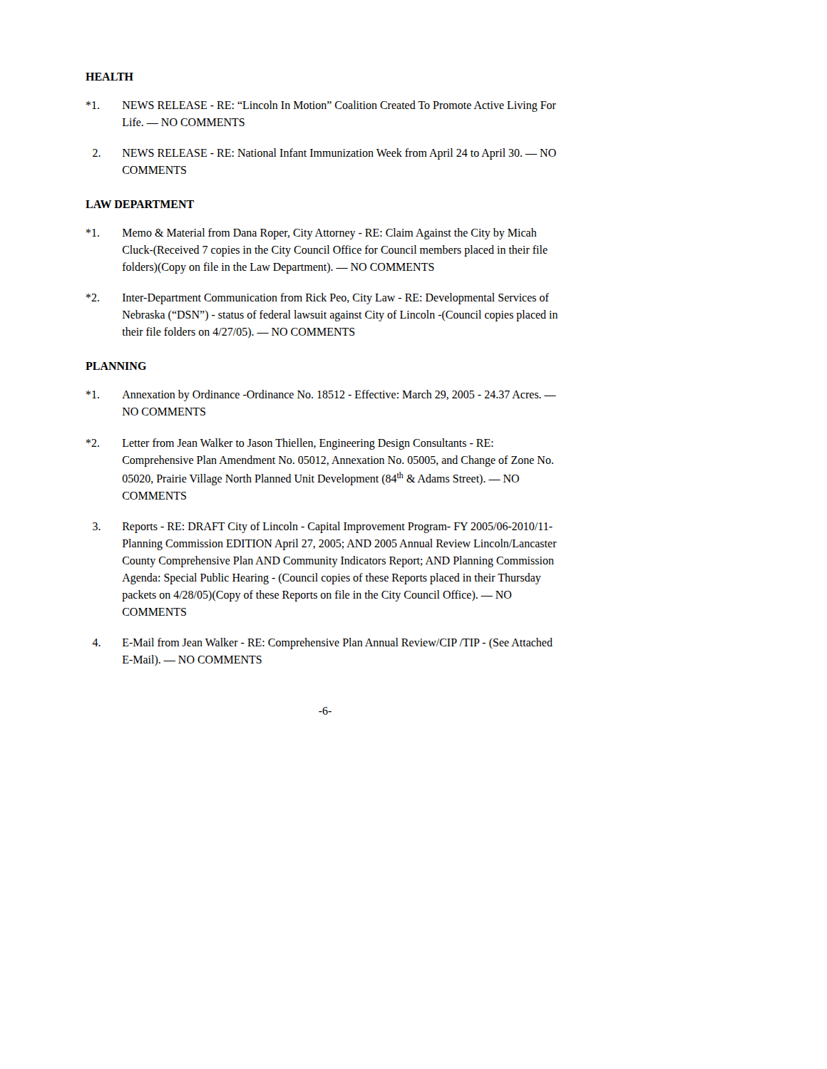HEALTH
*1.
NEWS RELEASE - RE: “Lincoln In Motion” Coalition Created To Promote Active Living For Life. — NO COMMENTS
2.
NEWS RELEASE - RE: National Infant Immunization Week from April 24 to April 30. — NO COMMENTS
LAW DEPARTMENT
*1.
Memo & Material from Dana Roper, City Attorney - RE: Claim Against the City by Micah Cluck-(Received 7 copies in the City Council Office for Council members placed in their file folders)(Copy on file in the Law Department). — NO COMMENTS
*2.
Inter-Department Communication from Rick Peo, City Law - RE: Developmental Services of Nebraska (“DSN”) - status of federal lawsuit against City of Lincoln -(Council copies placed in their file folders on 4/27/05). — NO COMMENTS
PLANNING
*1.
Annexation by Ordinance -Ordinance No. 18512 - Effective: March 29, 2005 - 24.37 Acres. — NO COMMENTS
*2.
Letter from Jean Walker to Jason Thiellen, Engineering Design Consultants - RE: Comprehensive Plan Amendment No. 05012, Annexation No. 05005, and Change of Zone No. 05020, Prairie Village North Planned Unit Development (84th & Adams Street). — NO COMMENTS
3.
Reports - RE: DRAFT City of Lincoln - Capital Improvement Program- FY 2005/06-2010/11- Planning Commission EDITION April 27, 2005; AND 2005 Annual Review Lincoln/Lancaster County Comprehensive Plan AND Community Indicators Report; AND Planning Commission Agenda: Special Public Hearing - (Council copies of these Reports placed in their Thursday packets on 4/28/05)(Copy of these Reports on file in the City Council Office). — NO COMMENTS
4.
E-Mail from Jean Walker - RE: Comprehensive Plan Annual Review/CIP /TIP - (See Attached E-Mail). — NO COMMENTS
-6-